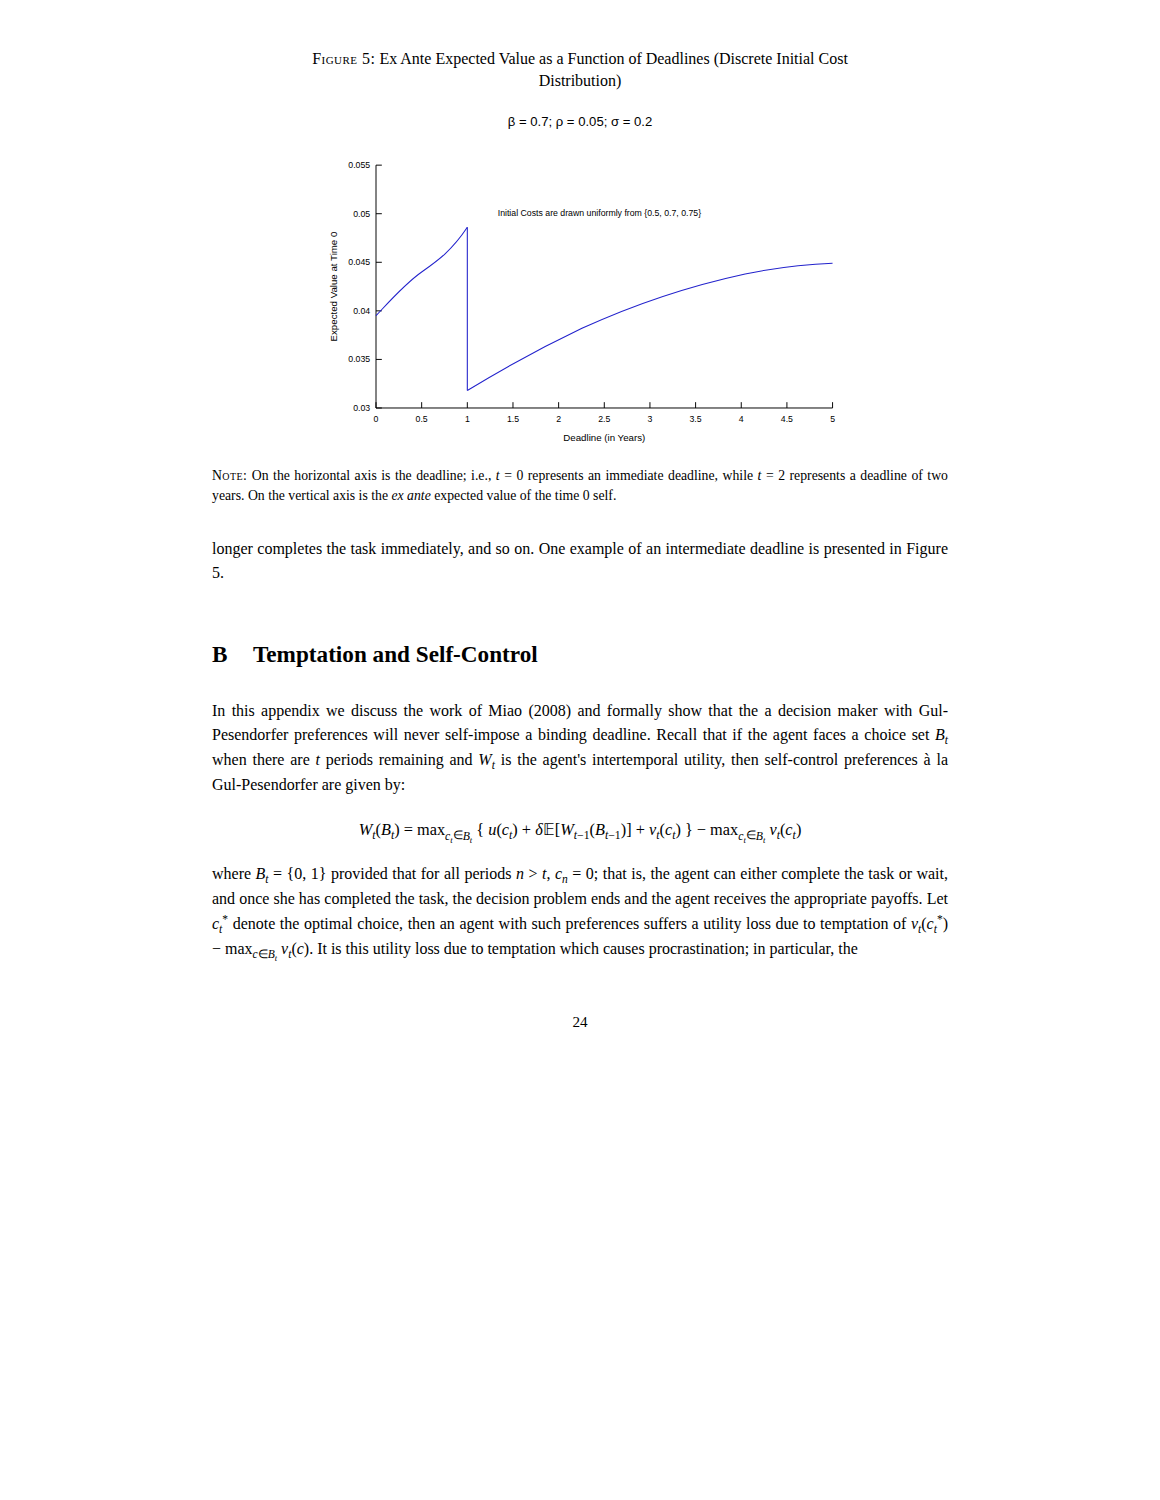Figure 5: Ex Ante Expected Value as a Function of Deadlines (Discrete Initial Cost
Distribution)
β = 0.7; ρ = 0.05; σ = 0.2
0.03 0.035 0.04 0.045 0.05 0.055 0 0.5 1 1.5 2 2.5 3 3.5 4 4.5 5 Deadline (in Years) Expected Value at Time 0 Initial Costs are drawn uniformly from {0.5, 0.7, 0.75}
Note: On the horizontal axis is the deadline; i.e., t = 0 represents an immediate deadline, while t = 2 represents a deadline of two years. On the vertical axis is the ex ante expected value of the time 0 self.
longer completes the task immediately, and so on. One example of an intermediate deadline is presented in Figure 5.
BTemptation and Self-Control
In this appendix we discuss the work of Miao (2008) and formally show that the a decision maker with Gul-Pesendorfer preferences will never self-impose a binding deadline. Recall that if the agent faces a choice set Bt when there are t periods remaining and Wt is the agent's intertemporal utility, then self-control preferences à la Gul-Pesendorfer are given by:
Wt(Bt) = maxct∈Bt { u(ct) + δ 𝔼[Wt−1(Bt−1)] + vt(ct) } − maxct∈Bt vt(ct)
where Bt = {0, 1} provided that for all periods n > t, cn = 0; that is, the agent can either complete the task or wait, and once she has completed the task, the decision problem ends and the agent receives the appropriate payoffs. Let ct* denote the optimal choice, then an agent with such preferences suffers a utility loss due to temptation of vt(ct*) − maxc∈Bt vt(c). It is this utility loss due to temptation which causes procrastination; in particular, the
24